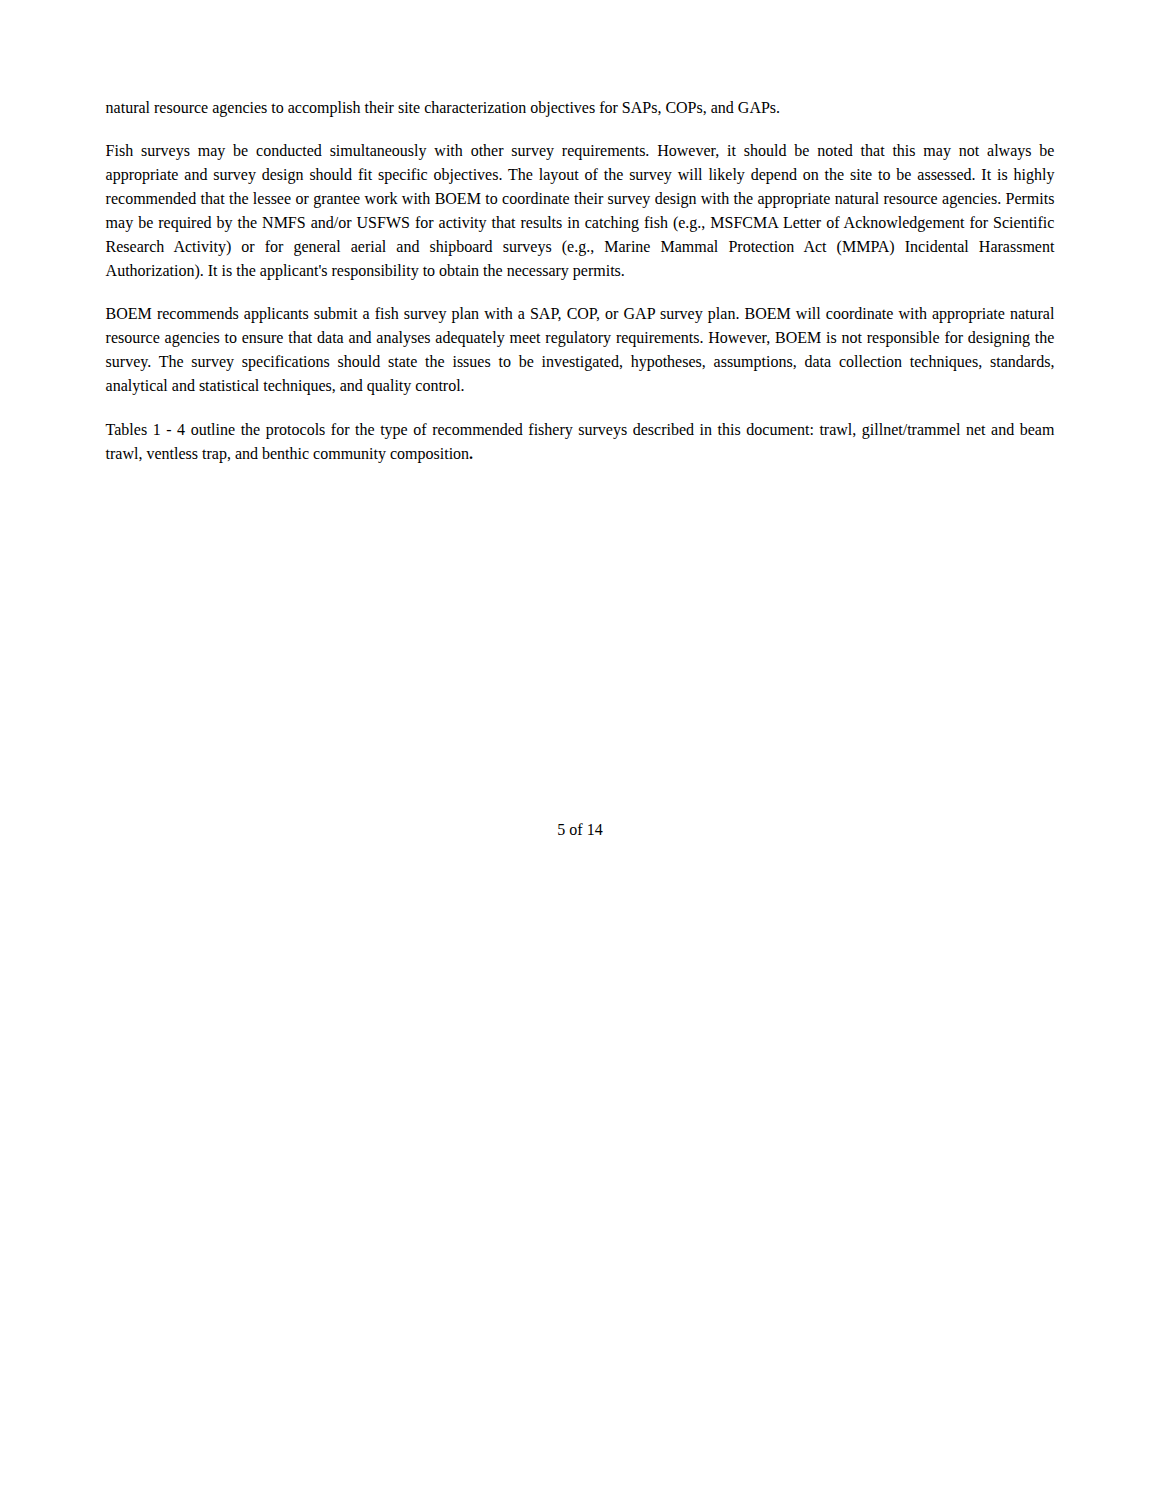natural resource agencies to accomplish their site characterization objectives for SAPs, COPs, and GAPs.
Fish surveys may be conducted simultaneously with other survey requirements. However, it should be noted that this may not always be appropriate and survey design should fit specific objectives. The layout of the survey will likely depend on the site to be assessed. It is highly recommended that the lessee or grantee work with BOEM to coordinate their survey design with the appropriate natural resource agencies. Permits may be required by the NMFS and/or USFWS for activity that results in catching fish (e.g., MSFCMA Letter of Acknowledgement for Scientific Research Activity) or for general aerial and shipboard surveys (e.g., Marine Mammal Protection Act (MMPA) Incidental Harassment Authorization). It is the applicant's responsibility to obtain the necessary permits.
BOEM recommends applicants submit a fish survey plan with a SAP, COP, or GAP survey plan. BOEM will coordinate with appropriate natural resource agencies to ensure that data and analyses adequately meet regulatory requirements. However, BOEM is not responsible for designing the survey. The survey specifications should state the issues to be investigated, hypotheses, assumptions, data collection techniques, standards, analytical and statistical techniques, and quality control.
Tables 1 - 4 outline the protocols for the type of recommended fishery surveys described in this document: trawl, gillnet/trammel net and beam trawl, ventless trap, and benthic community composition.
5 of 14